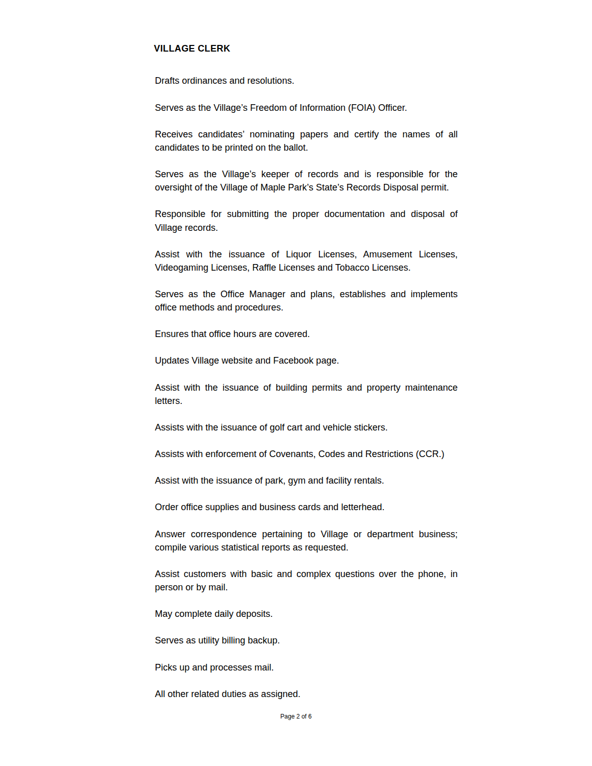VILLAGE CLERK
Drafts ordinances and resolutions.
Serves as the Village’s Freedom of Information (FOIA) Officer.
Receives candidates’ nominating papers and certify the names of all candidates to be printed on the ballot.
Serves as the Village’s keeper of records and is responsible for the oversight of the Village of Maple Park’s State’s Records Disposal permit.
Responsible for submitting the proper documentation and disposal of Village records.
Assist with the issuance of Liquor Licenses, Amusement Licenses, Videogaming Licenses, Raffle Licenses and Tobacco Licenses.
Serves as the Office Manager and plans, establishes and implements office methods and procedures.
Ensures that office hours are covered.
Updates Village website and Facebook page.
Assist with the issuance of building permits and property maintenance letters.
Assists with the issuance of golf cart and vehicle stickers.
Assists with enforcement of Covenants, Codes and Restrictions (CCR.)
Assist with the issuance of park, gym and facility rentals.
Order office supplies and business cards and letterhead.
Answer correspondence pertaining to Village or department business; compile various statistical reports as requested.
Assist customers with basic and complex questions over the phone, in person or by mail.
May complete daily deposits.
Serves as utility billing backup.
Picks up and processes mail.
All other related duties as assigned.
Page 2 of 6